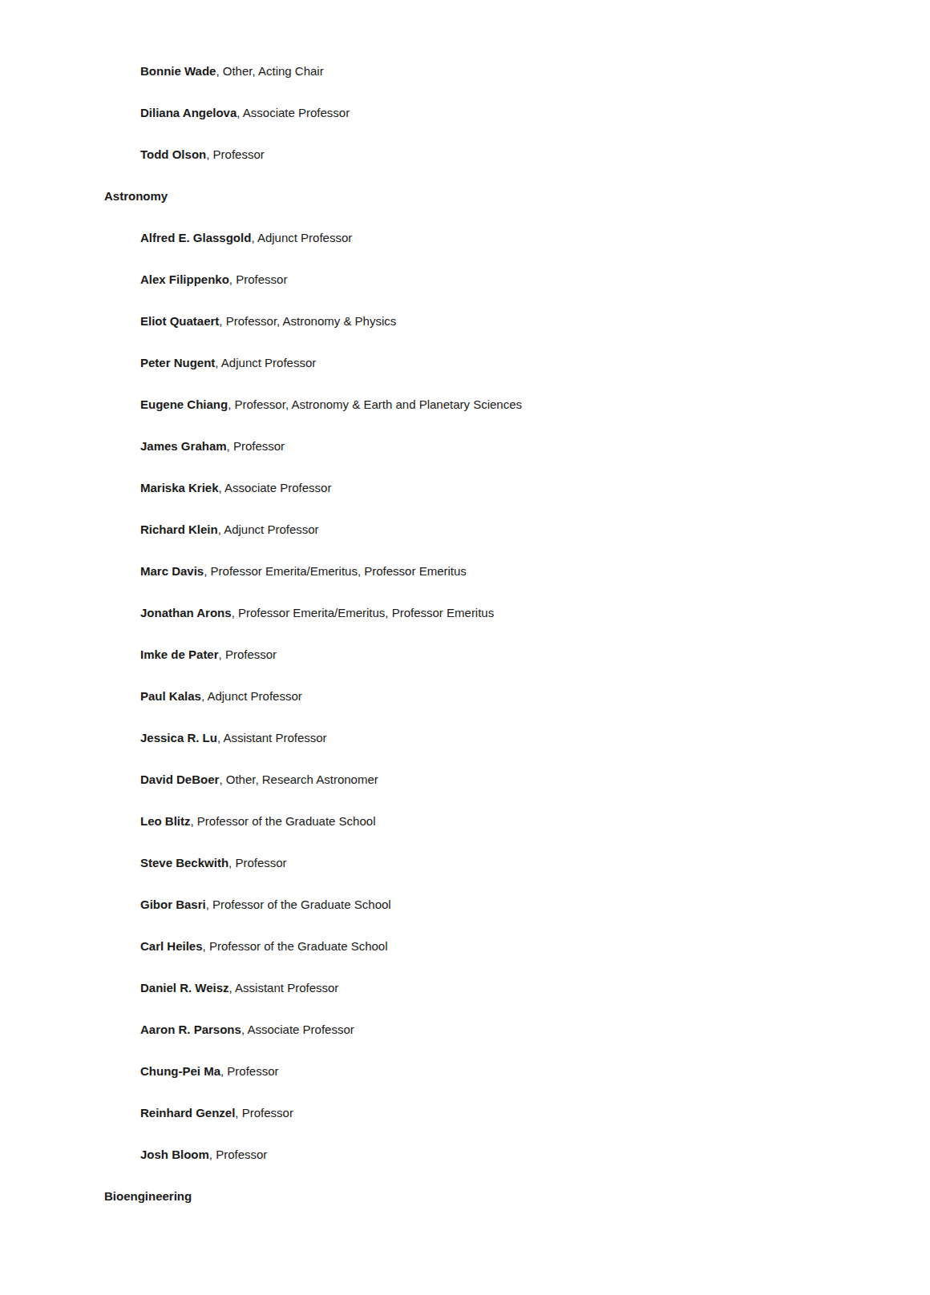Bonnie Wade, Other, Acting Chair
Diliana Angelova, Associate Professor
Todd Olson, Professor
Astronomy
Alfred E. Glassgold, Adjunct Professor
Alex Filippenko, Professor
Eliot Quataert, Professor, Astronomy & Physics
Peter Nugent, Adjunct Professor
Eugene Chiang, Professor, Astronomy & Earth and Planetary Sciences
James Graham, Professor
Mariska Kriek, Associate Professor
Richard Klein, Adjunct Professor
Marc Davis, Professor Emerita/Emeritus, Professor Emeritus
Jonathan Arons, Professor Emerita/Emeritus, Professor Emeritus
Imke de Pater, Professor
Paul Kalas, Adjunct Professor
Jessica R. Lu, Assistant Professor
David DeBoer, Other, Research Astronomer
Leo Blitz, Professor of the Graduate School
Steve Beckwith, Professor
Gibor Basri, Professor of the Graduate School
Carl Heiles, Professor of the Graduate School
Daniel R. Weisz, Assistant Professor
Aaron R. Parsons, Associate Professor
Chung-Pei Ma, Professor
Reinhard Genzel, Professor
Josh Bloom, Professor
Bioengineering